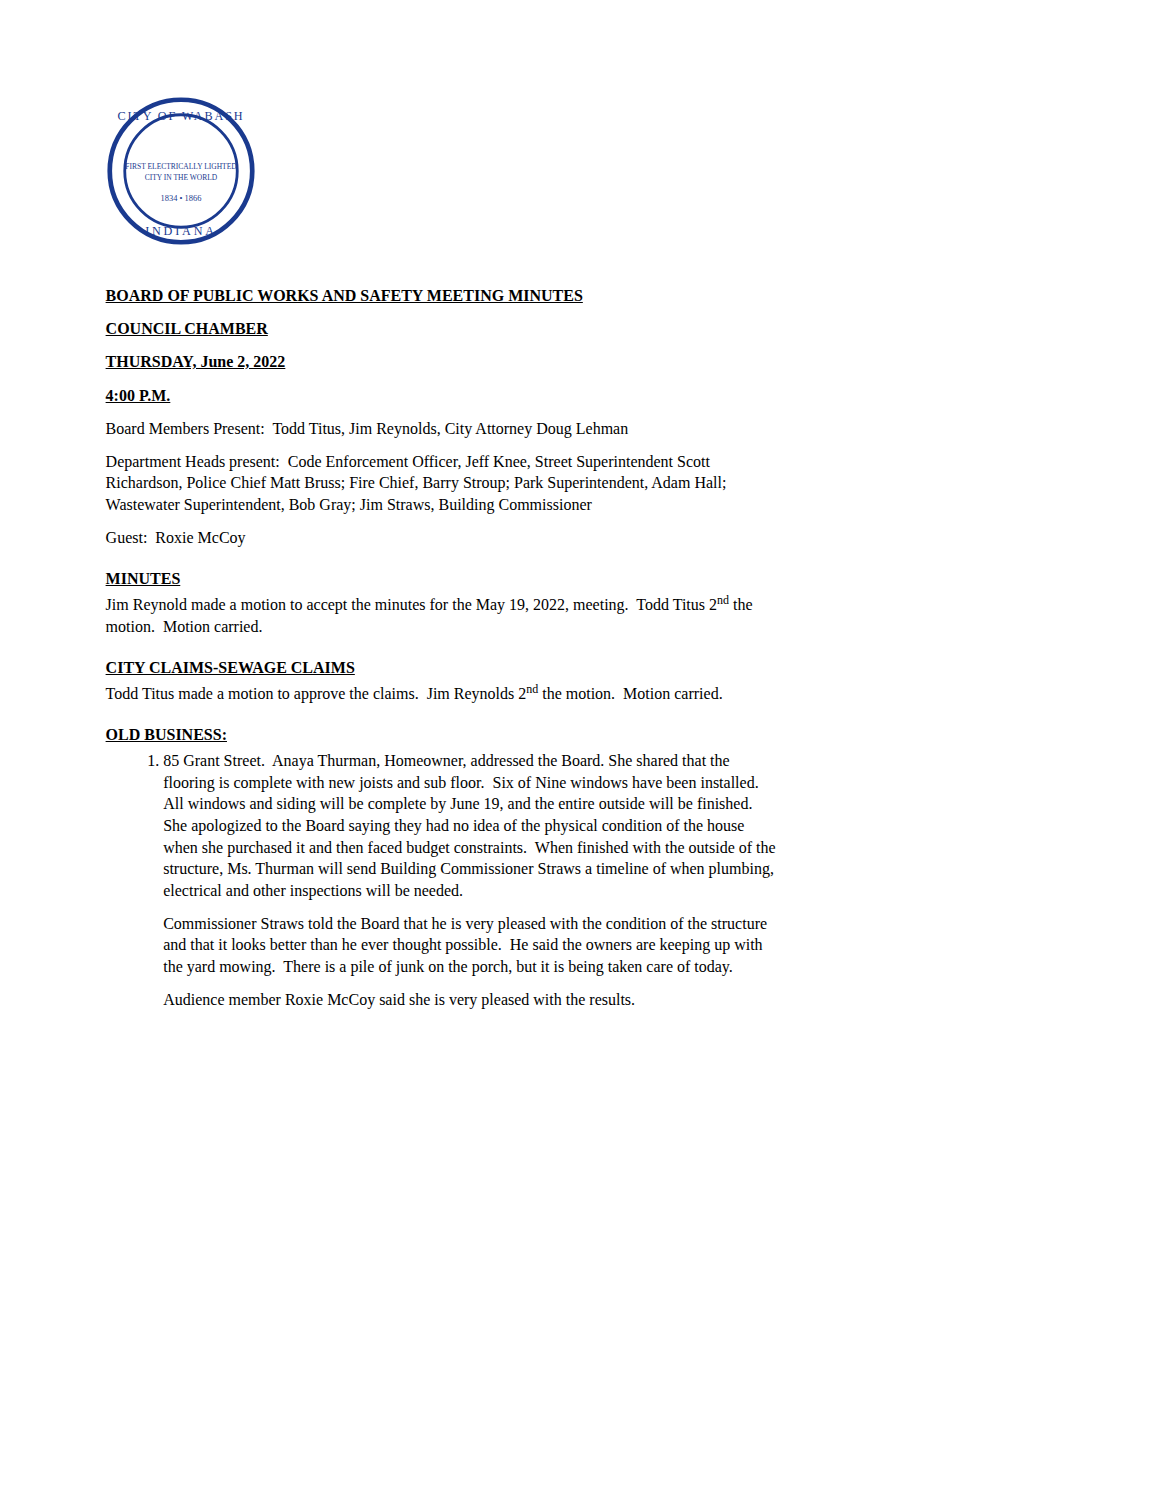BOARD OF PUBLIC WORKS AND SAFETY MEETING MINUTES
COUNCIL CHAMBER
THURSDAY, June 2, 2022
4:00 P.M.
Board Members Present: Todd Titus, Jim Reynolds, City Attorney Doug Lehman
Department Heads present: Code Enforcement Officer, Jeff Knee, Street Superintendent Scott Richardson, Police Chief Matt Bruss; Fire Chief, Barry Stroup; Park Superintendent, Adam Hall; Wastewater Superintendent, Bob Gray; Jim Straws, Building Commissioner
Guest: Roxie McCoy
MINUTES
Jim Reynold made a motion to accept the minutes for the May 19, 2022, meeting. Todd Titus 2nd the motion. Motion carried.
CITY CLAIMS-SEWAGE CLAIMS
Todd Titus made a motion to approve the claims. Jim Reynolds 2nd the motion. Motion carried.
OLD BUSINESS:
85 Grant Street. Anaya Thurman, Homeowner, addressed the Board. She shared that the flooring is complete with new joists and sub floor. Six of Nine windows have been installed. All windows and siding will be complete by June 19, and the entire outside will be finished. She apologized to the Board saying they had no idea of the physical condition of the house when she purchased it and then faced budget constraints. When finished with the outside of the structure, Ms. Thurman will send Building Commissioner Straws a timeline of when plumbing, electrical and other inspections will be needed.
Commissioner Straws told the Board that he is very pleased with the condition of the structure and that it looks better than he ever thought possible. He said the owners are keeping up with the yard mowing. There is a pile of junk on the porch, but it is being taken care of today.
Audience member Roxie McCoy said she is very pleased with the results.